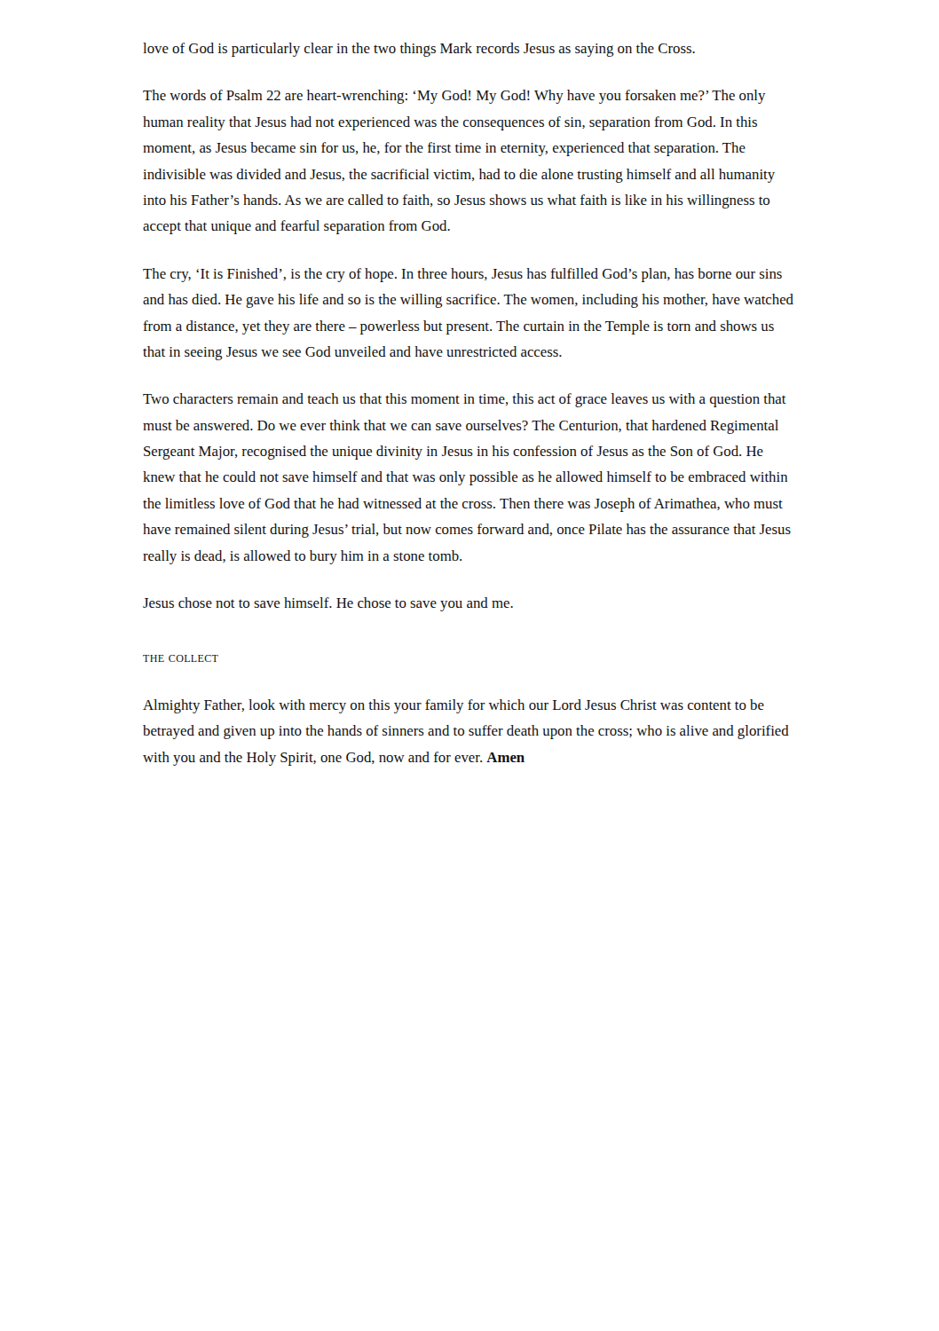love of God is particularly clear in the two things Mark records Jesus as saying on the Cross.
The words of Psalm 22 are heart-wrenching: ‘My God! My God! Why have you forsaken me?’ The only human reality that Jesus had not experienced was the consequences of sin, separation from God. In this moment, as Jesus became sin for us, he, for the first time in eternity, experienced that separation. The indivisible was divided and Jesus, the sacrificial victim, had to die alone trusting himself and all humanity into his Father’s hands. As we are called to faith, so Jesus shows us what faith is like in his willingness to accept that unique and fearful separation from God.
The cry, ‘It is Finished’, is the cry of hope. In three hours, Jesus has fulfilled God’s plan, has borne our sins and has died. He gave his life and so is the willing sacrifice. The women, including his mother, have watched from a distance, yet they are there – powerless but present. The curtain in the Temple is torn and shows us that in seeing Jesus we see God unveiled and have unrestricted access.
Two characters remain and teach us that this moment in time, this act of grace leaves us with a question that must be answered. Do we ever think that we can save ourselves? The Centurion, that hardened Regimental Sergeant Major, recognised the unique divinity in Jesus in his confession of Jesus as the Son of God. He knew that he could not save himself and that was only possible as he allowed himself to be embraced within the limitless love of God that he had witnessed at the cross. Then there was Joseph of Arimathea, who must have remained silent during Jesus’ trial, but now comes forward and, once Pilate has the assurance that Jesus really is dead, is allowed to bury him in a stone tomb.
Jesus chose not to save himself. He chose to save you and me.
The Collect
Almighty Father, look with mercy on this your family for which our Lord Jesus Christ was content to be betrayed and given up into the hands of sinners and to suffer death upon the cross; who is alive and glorified with you and the Holy Spirit, one God, now and for ever. Amen